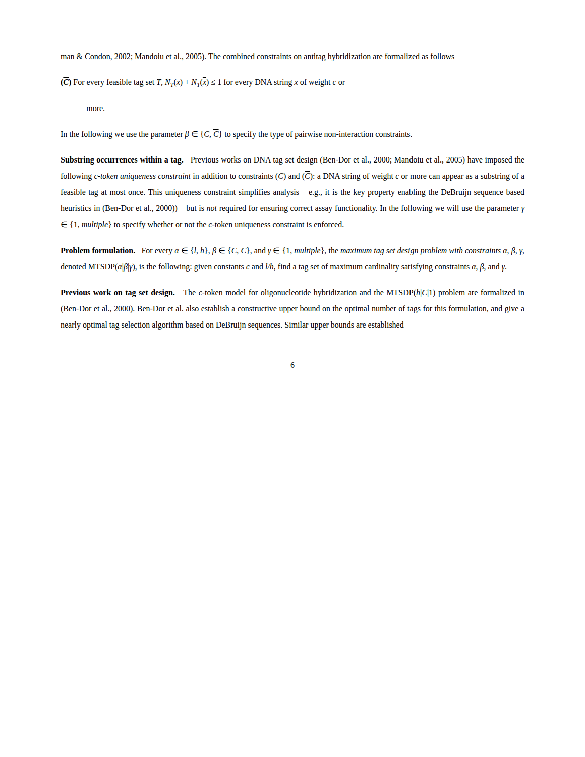man & Condon, 2002; Mandoiu et al., 2005). The combined constraints on antitag hybridization are formalized as follows
(C) For every feasible tag set T, NT(x) + NT(x) ≤ 1 for every DNA string x of weight c or
more.
In the following we use the parameter β ∈ {C, C} to specify the type of pairwise non-interaction constraints.
Substring occurrences within a tag. Previous works on DNA tag set design (Ben-Dor et al., 2000; Mandoiu et al., 2005) have imposed the following c-token uniqueness constraint in addition to constraints (C) and (C): a DNA string of weight c or more can appear as a substring of a feasible tag at most once. This uniqueness constraint simplifies analysis – e.g., it is the key property enabling the DeBruijn sequence based heuristics in (Ben-Dor et al., 2000)) – but is not required for ensuring correct assay functionality. In the following we will use the parameter γ ∈ {1, multiple} to specify whether or not the c-token uniqueness constraint is enforced.
Problem formulation. For every α ∈ {l, h}, β ∈ {C, C}, and γ ∈ {1, multiple}, the maximum tag set design problem with constraints α, β, γ, denoted MTSDP(α|β|γ), is the following: given constants c and l/h, find a tag set of maximum cardinality satisfying constraints α, β, and γ.
Previous work on tag set design. The c-token model for oligonucleotide hybridization and the MTSDP(h|C|1) problem are formalized in (Ben-Dor et al., 2000). Ben-Dor et al. also establish a constructive upper bound on the optimal number of tags for this formulation, and give a nearly optimal tag selection algorithm based on DeBruijn sequences. Similar upper bounds are established
6